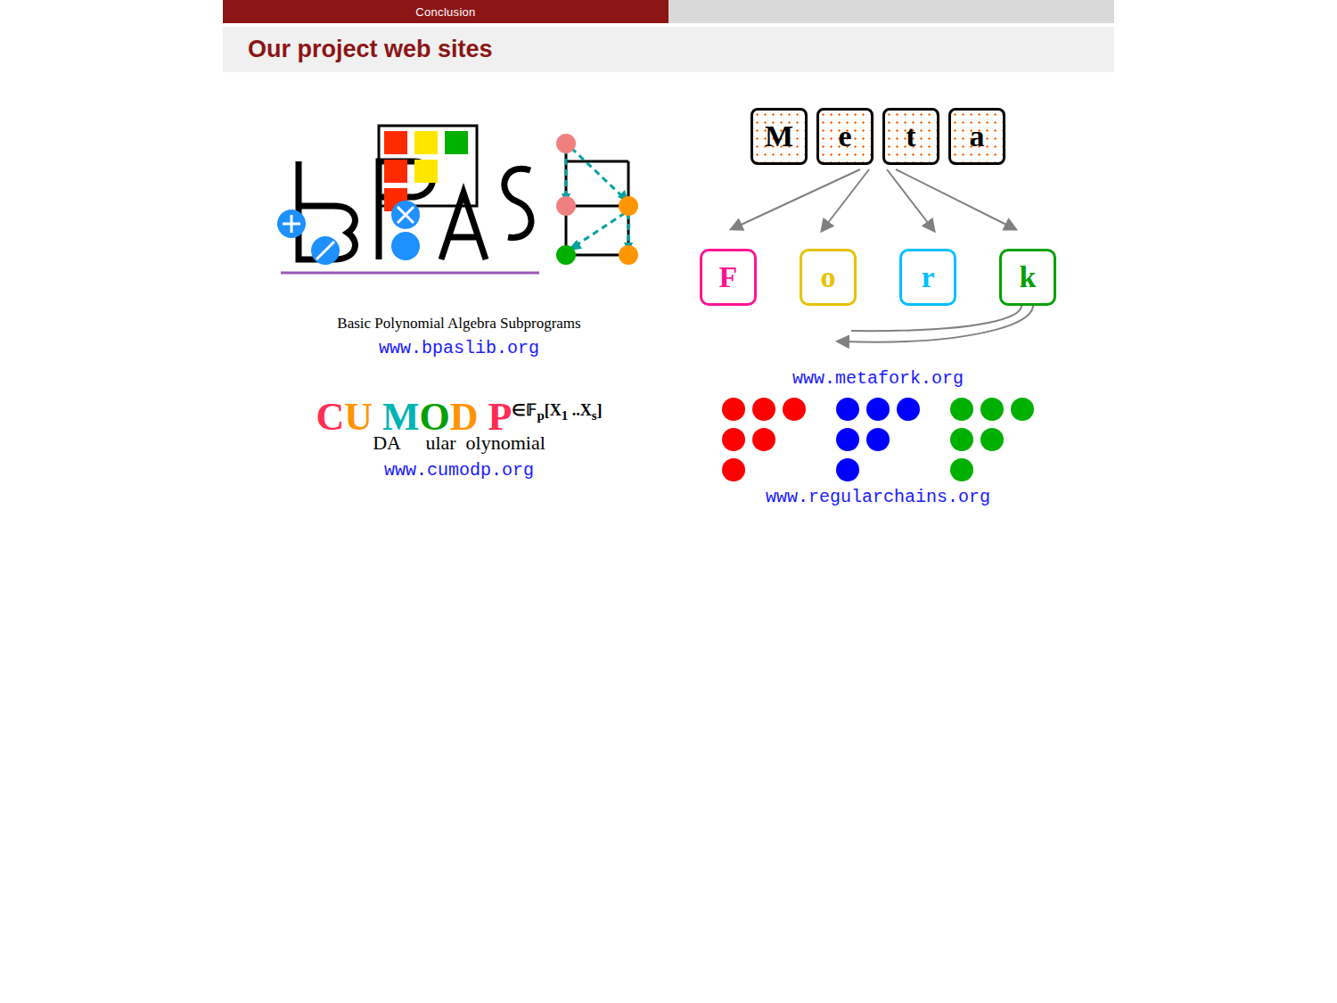Conclusion
Our project web sites
Basic Polynomial Algebra Subprograms
www.bpaslib.org
M
e
t
a
F
o
r
k
www.metafork.org
CU MOD P∈𝔽p[X1 ..Xs]
DA ular olynomial
www.cumodp.org
www.regularchains.org